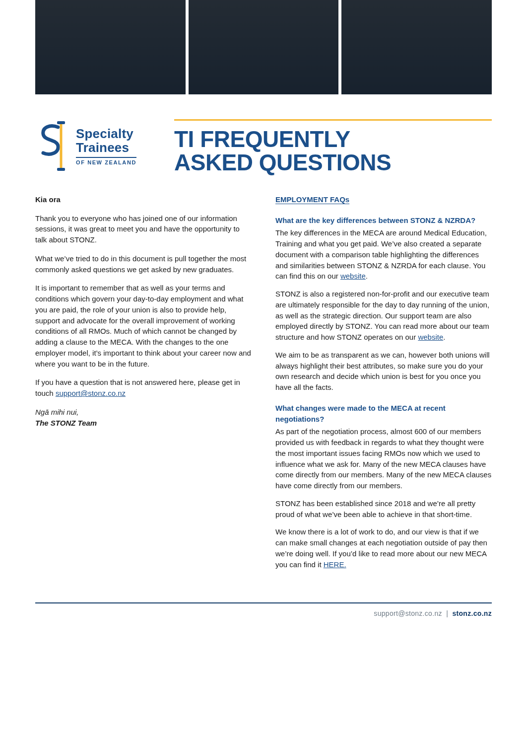Specialty Trainees
OF NEW ZEALAND
TI Frequently
Asked Questions
Kia ora
Thank you to everyone who has joined one of our information sessions, it was great to meet you and have the opportunity to talk about STONZ.
What we’ve tried to do in this document is pull together the most commonly asked questions we get asked by new graduates.
It is important to remember that as well as your terms and conditions which govern your day-to-day employment and what you are paid, the role of your union is also to provide help, support and advocate for the overall improvement of working conditions of all RMOs. Much of which cannot be changed by adding a clause to the MECA. With the changes to the one employer model, it’s important to think about your career now and where you want to be in the future.
If you have a question that is not answered here, please get in touch support@stonz.co.nz
Ngā mihi nui,
The STONZ Team
EMPLOYMENT FAQs
What are the key differences between STONZ & NZRDA?
The key differences in the MECA are around Medical Education, Training and what you get paid. We’ve also created a separate document with a comparison table highlighting the differences and similarities between STONZ & NZRDA for each clause. You can find this on our website.
STONZ is also a registered non-for-profit and our executive team are ultimately responsible for the day to day running of the union, as well as the strategic direction. Our support team are also employed directly by STONZ. You can read more about our team structure and how STONZ operates on our website.
We aim to be as transparent as we can, however both unions will always highlight their best attributes, so make sure you do your own research and decide which union is best for you once you have all the facts.
What changes were made to the MECA at recent negotiations?
As part of the negotiation process, almost 600 of our members provided us with feedback in regards to what they thought were the most important issues facing RMOs now which we used to influence what we ask for. Many of the new MECA clauses have come directly from our members. Many of the new MECA clauses have come directly from our members.
STONZ has been established since 2018 and we’re all pretty proud of what we’ve been able to achieve in that short-time.
We know there is a lot of work to do, and our view is that if we can make small changes at each negotiation outside of pay then we’re doing well. If you’d like to read more about our new MECA you can find it HERE.
support@stonz.co.nz | stonz.co.nz